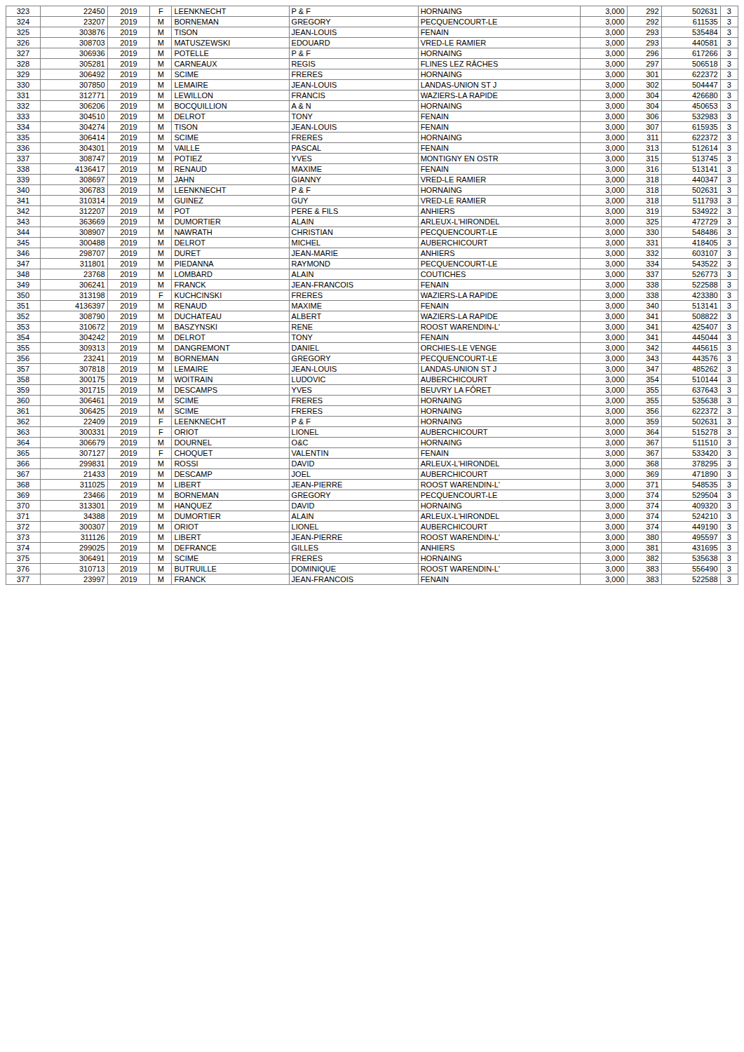| 323 | 22450 | 2019 | F | LEENKNECHT | P & F | HORNAING | 3,000 | 292 | 502631 | 3 |
| 324 | 23207 | 2019 | M | BORNEMAN | GREGORY | PECQUENCOURT-LE | 3,000 | 292 | 611535 | 3 |
| 325 | 303876 | 2019 | M | TISON | JEAN-LOUIS | FENAIN | 3,000 | 293 | 535484 | 3 |
| 326 | 308703 | 2019 | M | MATUSZEWSKI | EDOUARD | VRED-LE RAMIER | 3,000 | 293 | 440581 | 3 |
| 327 | 306936 | 2019 | M | POTELLE | P & F | HORNAING | 3,000 | 296 | 617266 | 3 |
| 328 | 305281 | 2019 | M | CARNEAUX | REGIS | FLINES LEZ RÂCHES | 3,000 | 297 | 506518 | 3 |
| 329 | 306492 | 2019 | M | SCIME | FRERES | HORNAING | 3,000 | 301 | 622372 | 3 |
| 330 | 307850 | 2019 | M | LEMAIRE | JEAN-LOUIS | LANDAS-UNION ST J | 3,000 | 302 | 504447 | 3 |
| 331 | 312771 | 2019 | M | LEWILLON | FRANCIS | WAZIERS-LA RAPIDE | 3,000 | 304 | 426680 | 3 |
| 332 | 306206 | 2019 | M | BOCQUILLION | A & N | HORNAING | 3,000 | 304 | 450653 | 3 |
| 333 | 304510 | 2019 | M | DELROT | TONY | FENAIN | 3,000 | 306 | 532983 | 3 |
| 334 | 304274 | 2019 | M | TISON | JEAN-LOUIS | FENAIN | 3,000 | 307 | 615935 | 3 |
| 335 | 306414 | 2019 | M | SCIME | FRERES | HORNAING | 3,000 | 311 | 622372 | 3 |
| 336 | 304301 | 2019 | M | VAILLE | PASCAL | FENAIN | 3,000 | 313 | 512614 | 3 |
| 337 | 308747 | 2019 | M | POTIEZ | YVES | MONTIGNY EN OSTR | 3,000 | 315 | 513745 | 3 |
| 338 | 4136417 | 2019 | M | RENAUD | MAXIME | FENAIN | 3,000 | 316 | 513141 | 3 |
| 339 | 308697 | 2019 | M | JAHN | GIANNY | VRED-LE RAMIER | 3,000 | 318 | 440347 | 3 |
| 340 | 306783 | 2019 | M | LEENKNECHT | P & F | HORNAING | 3,000 | 318 | 502631 | 3 |
| 341 | 310314 | 2019 | M | GUINEZ | GUY | VRED-LE RAMIER | 3,000 | 318 | 511793 | 3 |
| 342 | 312207 | 2019 | M | POT | PERE & FILS | ANHIERS | 3,000 | 319 | 534922 | 3 |
| 343 | 363669 | 2019 | M | DUMORTIER | ALAIN | ARLEUX-L'HIRONDEL | 3,000 | 325 | 472729 | 3 |
| 344 | 308907 | 2019 | M | NAWRATH | CHRISTIAN | PECQUENCOURT-LE | 3,000 | 330 | 548486 | 3 |
| 345 | 300488 | 2019 | M | DELROT | MICHEL | AUBERCHICOURT | 3,000 | 331 | 418405 | 3 |
| 346 | 298707 | 2019 | M | DURET | JEAN-MARIE | ANHIERS | 3,000 | 332 | 603107 | 3 |
| 347 | 311801 | 2019 | M | PIEDANNA | RAYMOND | PECQUENCOURT-LE | 3,000 | 334 | 543522 | 3 |
| 348 | 23768 | 2019 | M | LOMBARD | ALAIN | COUTICHES | 3,000 | 337 | 526773 | 3 |
| 349 | 306241 | 2019 | M | FRANCK | JEAN-FRANCOIS | FENAIN | 3,000 | 338 | 522588 | 3 |
| 350 | 313198 | 2019 | F | KUCHCINSKI | FRERES | WAZIERS-LA RAPIDE | 3,000 | 338 | 423380 | 3 |
| 351 | 4136397 | 2019 | M | RENAUD | MAXIME | FENAIN | 3,000 | 340 | 513141 | 3 |
| 352 | 308790 | 2019 | M | DUCHATEAU | ALBERT | WAZIERS-LA RAPIDE | 3,000 | 341 | 508822 | 3 |
| 353 | 310672 | 2019 | M | BASZYNSKI | RENE | ROOST WARENDIN-L' | 3,000 | 341 | 425407 | 3 |
| 354 | 304242 | 2019 | M | DELROT | TONY | FENAIN | 3,000 | 341 | 445044 | 3 |
| 355 | 309313 | 2019 | M | DANGREMONT | DANIEL | ORCHIES-LE VENGE | 3,000 | 342 | 445615 | 3 |
| 356 | 23241 | 2019 | M | BORNEMAN | GREGORY | PECQUENCOURT-LE | 3,000 | 343 | 443576 | 3 |
| 357 | 307818 | 2019 | M | LEMAIRE | JEAN-LOUIS | LANDAS-UNION ST J | 3,000 | 347 | 485262 | 3 |
| 358 | 300175 | 2019 | M | WOITRAIN | LUDOVIC | AUBERCHICOURT | 3,000 | 354 | 510144 | 3 |
| 359 | 301715 | 2019 | M | DESCAMPS | YVES | BEUVRY LA FÔRET | 3,000 | 355 | 637643 | 3 |
| 360 | 306461 | 2019 | M | SCIME | FRERES | HORNAING | 3,000 | 355 | 535638 | 3 |
| 361 | 306425 | 2019 | M | SCIME | FRERES | HORNAING | 3,000 | 356 | 622372 | 3 |
| 362 | 22409 | 2019 | F | LEENKNECHT | P & F | HORNAING | 3,000 | 359 | 502631 | 3 |
| 363 | 300331 | 2019 | F | ORIOT | LIONEL | AUBERCHICOURT | 3,000 | 364 | 515278 | 3 |
| 364 | 306679 | 2019 | M | DOURNEL | O&C | HORNAING | 3,000 | 367 | 511510 | 3 |
| 365 | 307127 | 2019 | F | CHOQUET | VALENTIN | FENAIN | 3,000 | 367 | 533420 | 3 |
| 366 | 299831 | 2019 | M | ROSSI | DAVID | ARLEUX-L'HIRONDEL | 3,000 | 368 | 378295 | 3 |
| 367 | 21433 | 2019 | M | DESCAMP | JOEL | AUBERCHICOURT | 3,000 | 369 | 471890 | 3 |
| 368 | 311025 | 2019 | M | LIBERT | JEAN-PIERRE | ROOST WARENDIN-L' | 3,000 | 371 | 548535 | 3 |
| 369 | 23466 | 2019 | M | BORNEMAN | GREGORY | PECQUENCOURT-LE | 3,000 | 374 | 529504 | 3 |
| 370 | 313301 | 2019 | M | HANQUEZ | DAVID | HORNAING | 3,000 | 374 | 409320 | 3 |
| 371 | 34388 | 2019 | M | DUMORTIER | ALAIN | ARLEUX-L'HIRONDEL | 3,000 | 374 | 524210 | 3 |
| 372 | 300307 | 2019 | M | ORIOT | LIONEL | AUBERCHICOURT | 3,000 | 374 | 449190 | 3 |
| 373 | 311126 | 2019 | M | LIBERT | JEAN-PIERRE | ROOST WARENDIN-L' | 3,000 | 380 | 495597 | 3 |
| 374 | 299025 | 2019 | M | DEFRANCE | GILLES | ANHIERS | 3,000 | 381 | 431695 | 3 |
| 375 | 306491 | 2019 | M | SCIME | FRERES | HORNAING | 3,000 | 382 | 535638 | 3 |
| 376 | 310713 | 2019 | M | BUTRUILLE | DOMINIQUE | ROOST WARENDIN-L' | 3,000 | 383 | 556490 | 3 |
| 377 | 23997 | 2019 | M | FRANCK | JEAN-FRANCOIS | FENAIN | 3,000 | 383 | 522588 | 3 |